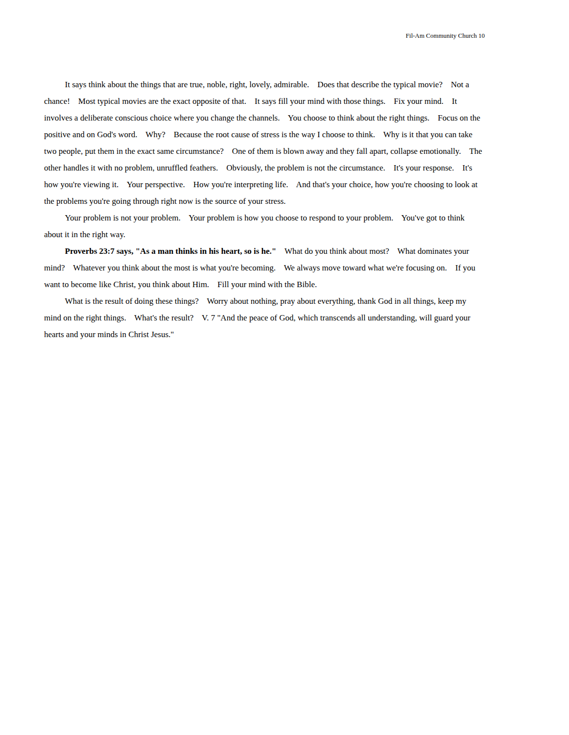Fil-Am Community Church 10
It says think about the things that are true, noble, right, lovely, admirable. Does that describe the typical movie? Not a chance! Most typical movies are the exact opposite of that. It says fill your mind with those things. Fix your mind. It involves a deliberate conscious choice where you change the channels. You choose to think about the right things. Focus on the positive and on God's word. Why? Because the root cause of stress is the way I choose to think. Why is it that you can take two people, put them in the exact same circumstance? One of them is blown away and they fall apart, collapse emotionally. The other handles it with no problem, unruffled feathers. Obviously, the problem is not the circumstance. It's your response. It's how you're viewing it. Your perspective. How you're interpreting life. And that's your choice, how you're choosing to look at the problems you're going through right now is the source of your stress.
Your problem is not your problem. Your problem is how you choose to respond to your problem. You've got to think about it in the right way.
Proverbs 23:7 says, "As a man thinks in his heart, so is he." What do you think about most? What dominates your mind? Whatever you think about the most is what you're becoming. We always move toward what we're focusing on. If you want to become like Christ, you think about Him. Fill your mind with the Bible.
What is the result of doing these things? Worry about nothing, pray about everything, thank God in all things, keep my mind on the right things. What's the result? V. 7 "And the peace of God, which transcends all understanding, will guard your hearts and your minds in Christ Jesus."